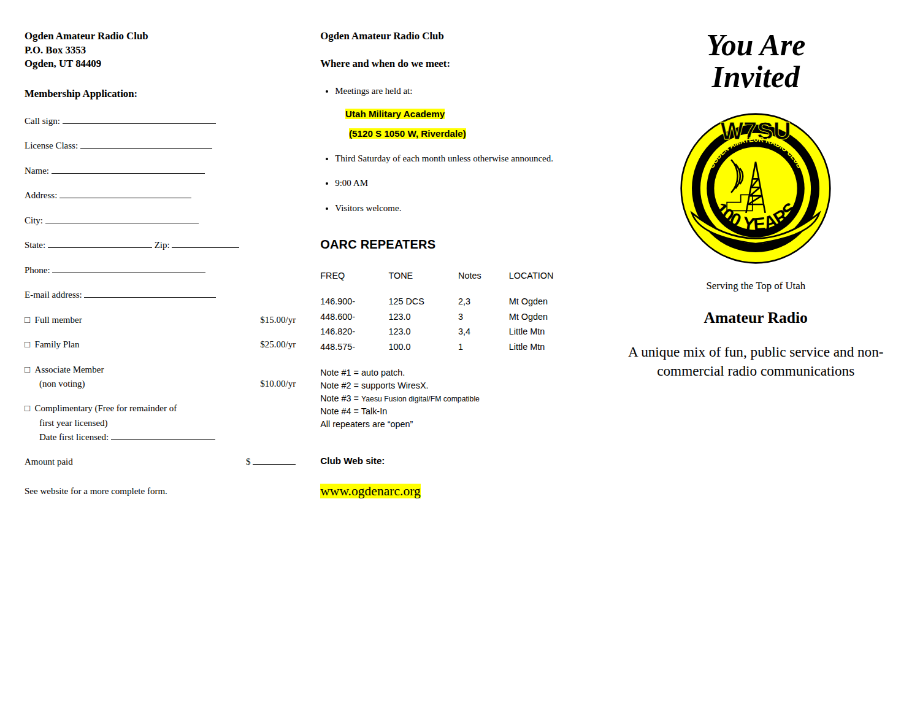Ogden Amateur Radio Club P.O. Box 3353 Ogden, UT 84409
Membership Application:
Call sign:
License Class:
Name:
Address:
City:
State: Zip:
Phone:
E-mail address:
Full member $15.00/yr
Family Plan $25.00/yr
Associate Member (non voting) $10.00/yr
Complimentary (Free for remainder of first year licensed) Date first licensed:
Amount paid $
See website for a more complete form.
Ogden Amateur Radio Club
Where and when do we meet:
Meetings are held at:
Utah Military Academy
(5120 S 1050 W, Riverdale)
Third Saturday of each month unless otherwise announced.
9:00 AM
Visitors welcome.
OARC REPEATERS
| FREQ | TONE | Notes | LOCATION |
| --- | --- | --- | --- |
| 146.900- | 125 DCS | 2,3 | Mt Ogden |
| 448.600- | 123.0 | 3 | Mt Ogden |
| 146.820- | 123.0 | 3,4 | Little Mtn |
| 448.575- | 100.0 | 1 | Little Mtn |
Note #1 = auto patch.
Note #2 = supports WiresX.
Note #3 = Yaesu Fusion digital/FM compatible
Note #4 = Talk-In
All repeaters are “open”
Club Web site:
www.ogdenarc.org
You Are
Invited
W7SU OGDEN AMATEUR RADIO CLUB 1921 1937 100 YEARS
Serving the Top of Utah
Amateur Radio
A unique mix of fun, public service and non-commercial radio communications